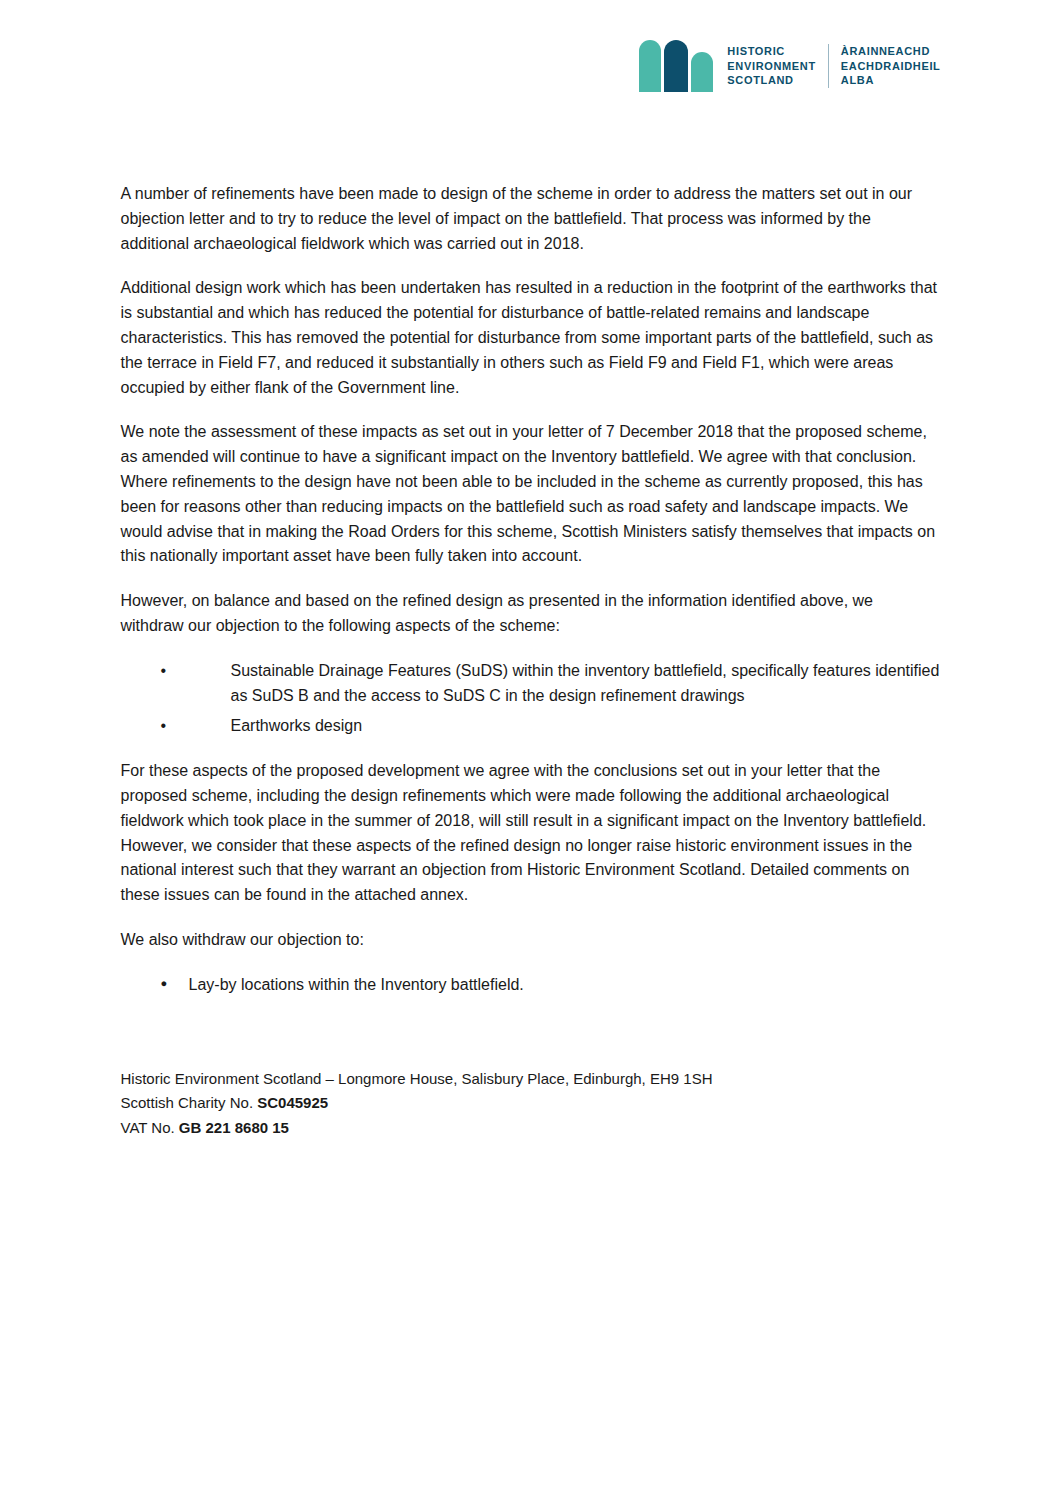HISTORIC
ENVIRONMENT
SCOTLAND
ÀRAINNEACHD
EACHDRAIDHEIL
ALBA
A number of refinements have been made to design of the scheme in order to address the matters set out in our objection letter and to try to reduce the level of impact on the battlefield. That process was informed by the additional archaeological fieldwork which was carried out in 2018.
Additional design work which has been undertaken has resulted in a reduction in the footprint of the earthworks that is substantial and which has reduced the potential for disturbance of battle-related remains and landscape characteristics. This has removed the potential for disturbance from some important parts of the battlefield, such as the terrace in Field F7, and reduced it substantially in others such as Field F9 and Field F1, which were areas occupied by either flank of the Government line.
We note the assessment of these impacts as set out in your letter of 7 December 2018 that the proposed scheme, as amended will continue to have a significant impact on the Inventory battlefield. We agree with that conclusion. Where refinements to the design have not been able to be included in the scheme as currently proposed, this has been for reasons other than reducing impacts on the battlefield such as road safety and landscape impacts. We would advise that in making the Road Orders for this scheme, Scottish Ministers satisfy themselves that impacts on this nationally important asset have been fully taken into account.
However, on balance and based on the refined design as presented in the information identified above, we withdraw our objection to the following aspects of the scheme:
Sustainable Drainage Features (SuDS) within the inventory battlefield, specifically features identified as SuDS B and the access to SuDS C in the design refinement drawings
Earthworks design
For these aspects of the proposed development we agree with the conclusions set out in your letter that the proposed scheme, including the design refinements which were made following the additional archaeological fieldwork which took place in the summer of 2018, will still result in a significant impact on the Inventory battlefield. However, we consider that these aspects of the refined design no longer raise historic environment issues in the national interest such that they warrant an objection from Historic Environment Scotland. Detailed comments on these issues can be found in the attached annex.
We also withdraw our objection to:
Lay-by locations within the Inventory battlefield.
Historic Environment Scotland – Longmore House, Salisbury Place, Edinburgh, EH9 1SH
Scottish Charity No. SC045925
VAT No. GB 221 8680 15